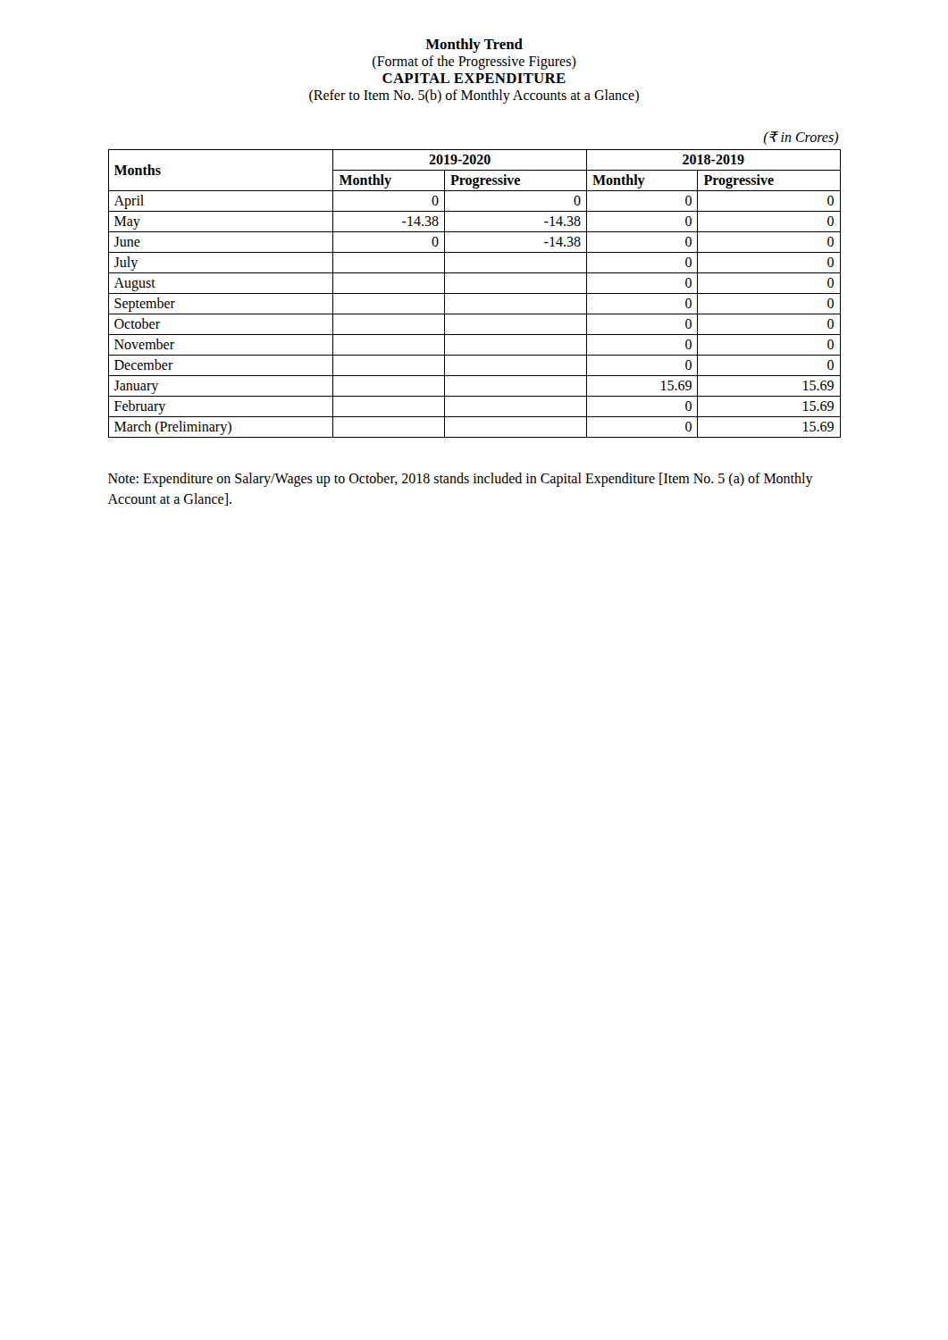Monthly Trend
(Format of the Progressive Figures)
CAPITAL EXPENDITURE
(Refer to Item No. 5(b) of Monthly Accounts at a Glance)
(₹ in Crores)
| Months | 2019-2020 | 2018-2019 |
| --- | --- | --- |
| Monthly | Progressive | Monthly | Progressive |
| April | 0 | 0 | 0 | 0 |
| May | -14.38 | -14.38 | 0 | 0 |
| June | 0 | -14.38 | 0 | 0 |
| July | | | 0 | 0 |
| August | | | 0 | 0 |
| September | | | 0 | 0 |
| October | | | 0 | 0 |
| November | | | 0 | 0 |
| December | | | 0 | 0 |
| January | | | 15.69 | 15.69 |
| February | | | 0 | 15.69 |
| March (Preliminary) | | | 0 | 15.69 |
Note: Expenditure on Salary/Wages up to October, 2018 stands included in Capital Expenditure [Item No. 5 (a) of Monthly Account at a Glance].